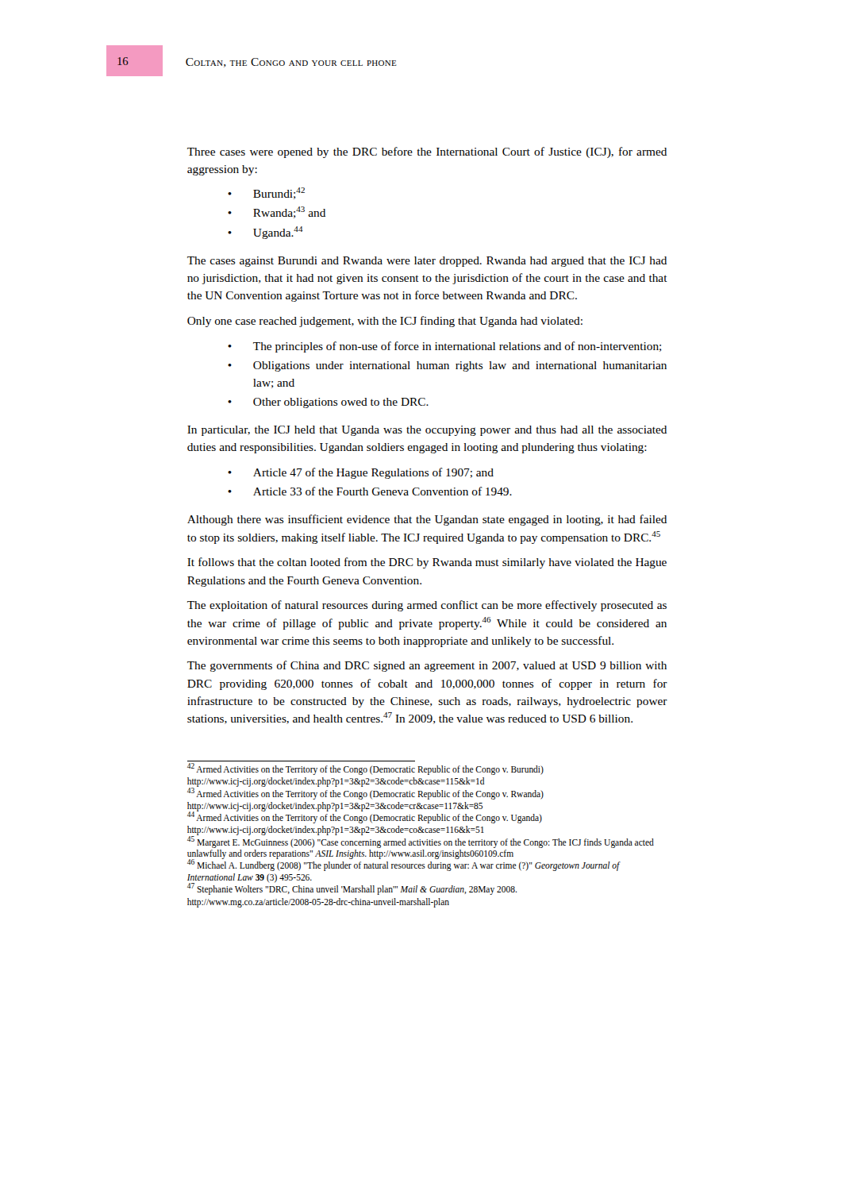16
Coltan, the Congo and your cell phone
Three cases were opened by the DRC before the International Court of Justice (ICJ), for armed aggression by:
Burundi;42
Rwanda;43 and
Uganda.44
The cases against Burundi and Rwanda were later dropped. Rwanda had argued that the ICJ had no jurisdiction, that it had not given its consent to the jurisdiction of the court in the case and that the UN Convention against Torture was not in force between Rwanda and DRC.
Only one case reached judgement, with the ICJ finding that Uganda had violated:
The principles of non-use of force in international relations and of non-intervention;
Obligations under international human rights law and international humanitarian law; and
Other obligations owed to the DRC.
In particular, the ICJ held that Uganda was the occupying power and thus had all the associated duties and responsibilities. Ugandan soldiers engaged in looting and plundering thus violating:
Article 47 of the Hague Regulations of 1907; and
Article 33 of the Fourth Geneva Convention of 1949.
Although there was insufficient evidence that the Ugandan state engaged in looting, it had failed to stop its soldiers, making itself liable. The ICJ required Uganda to pay compensation to DRC.45
It follows that the coltan looted from the DRC by Rwanda must similarly have violated the Hague Regulations and the Fourth Geneva Convention.
The exploitation of natural resources during armed conflict can be more effectively prosecuted as the war crime of pillage of public and private property.46 While it could be considered an environmental war crime this seems to both inappropriate and unlikely to be successful.
The governments of China and DRC signed an agreement in 2007, valued at USD 9 billion with DRC providing 620,000 tonnes of cobalt and 10,000,000 tonnes of copper in return for infrastructure to be constructed by the Chinese, such as roads, railways, hydroelectric power stations, universities, and health centres.47 In 2009, the value was reduced to USD 6 billion.
42 Armed Activities on the Territory of the Congo (Democratic Republic of the Congo v. Burundi)
http://www.icj-cij.org/docket/index.php?p1=3&p2=3&code=cb&case=115&k=1d
43 Armed Activities on the Territory of the Congo (Democratic Republic of the Congo v. Rwanda)
http://www.icj-cij.org/docket/index.php?p1=3&p2=3&code=cr&case=117&k=85
44 Armed Activities on the Territory of the Congo (Democratic Republic of the Congo v. Uganda)
http://www.icj-cij.org/docket/index.php?p1=3&p2=3&code=co&case=116&k=51
45 Margaret E. McGuinness (2006) "Case concerning armed activities on the territory of the Congo: The ICJ finds Uganda acted unlawfully and orders reparations" ASIL Insights. http://www.asil.org/insights060109.cfm
46 Michael A. Lundberg (2008) "The plunder of natural resources during war: A war crime (?)" Georgetown Journal of International Law 39 (3) 495-526.
47 Stephanie Wolters "DRC, China unveil 'Marshall plan'" Mail & Guardian, 28May 2008.
http://www.mg.co.za/article/2008-05-28-drc-china-unveil-marshall-plan